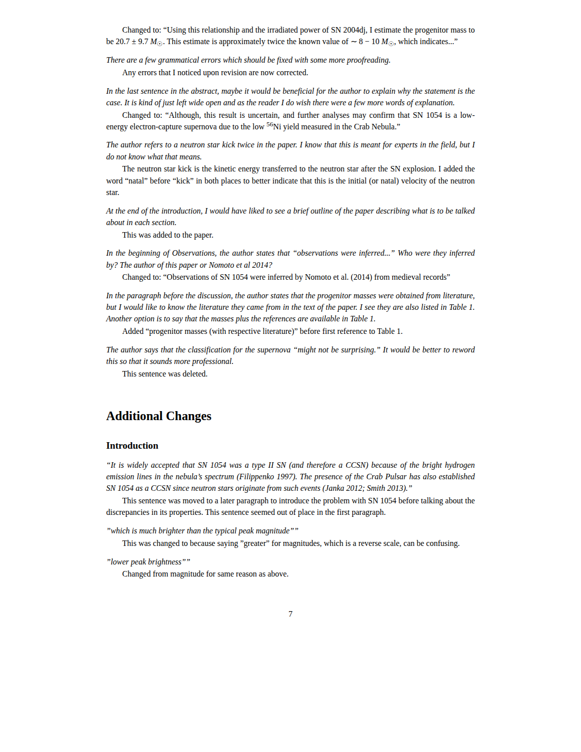Changed to: “Using this relationship and the irradiated power of SN 2004dj, I estimate the progenitor mass to be 20.7 ± 9.7 M☉. This estimate is approximately twice the known value of ∼ 8 − 10 M☉, which indicates...”
There are a few grammatical errors which should be fixed with some more proofreading.
Any errors that I noticed upon revision are now corrected.
In the last sentence in the abstract, maybe it would be beneficial for the author to explain why the statement is the case. It is kind of just left wide open and as the reader I do wish there were a few more words of explanation.
Changed to: “Although, this result is uncertain, and further analyses may confirm that SN 1054 is a low-energy electron-capture supernova due to the low 56Ni yield measured in the Crab Nebula.”
The author refers to a neutron star kick twice in the paper. I know that this is meant for experts in the field, but I do not know what that means.
The neutron star kick is the kinetic energy transferred to the neutron star after the SN explosion. I added the word “natal” before “kick” in both places to better indicate that this is the initial (or natal) velocity of the neutron star.
At the end of the introduction, I would have liked to see a brief outline of the paper describing what is to be talked about in each section.
This was added to the paper.
In the beginning of Observations, the author states that “observations were inferred...” Who were they inferred by? The author of this paper or Nomoto et al 2014?
Changed to: “Observations of SN 1054 were inferred by Nomoto et al. (2014) from medieval records”
In the paragraph before the discussion, the author states that the progenitor masses were obtained from literature, but I would like to know the literature they came from in the text of the paper. I see they are also listed in Table 1. Another option is to say that the masses plus the references are available in Table 1.
Added “progenitor masses (with respective literature)” before first reference to Table 1.
The author says that the classification for the supernova “might not be surprising.” It would be better to reword this so that it sounds more professional.
This sentence was deleted.
Additional Changes
Introduction
“It is widely accepted that SN 1054 was a type II SN (and therefore a CCSN) because of the bright hydrogen emission lines in the nebula’s spectrum (Filippenko 1997). The presence of the Crab Pulsar has also established SN 1054 as a CCSN since neutron stars originate from such events (Janka 2012; Smith 2013).”
This sentence was moved to a later paragraph to introduce the problem with SN 1054 before talking about the discrepancies in its properties. This sentence seemed out of place in the first paragraph.
”which is much brighter than the typical peak magnitude””
This was changed to because saying ”greater” for magnitudes, which is a reverse scale, can be confusing.
”lower peak brightness””
Changed from magnitude for same reason as above.
7